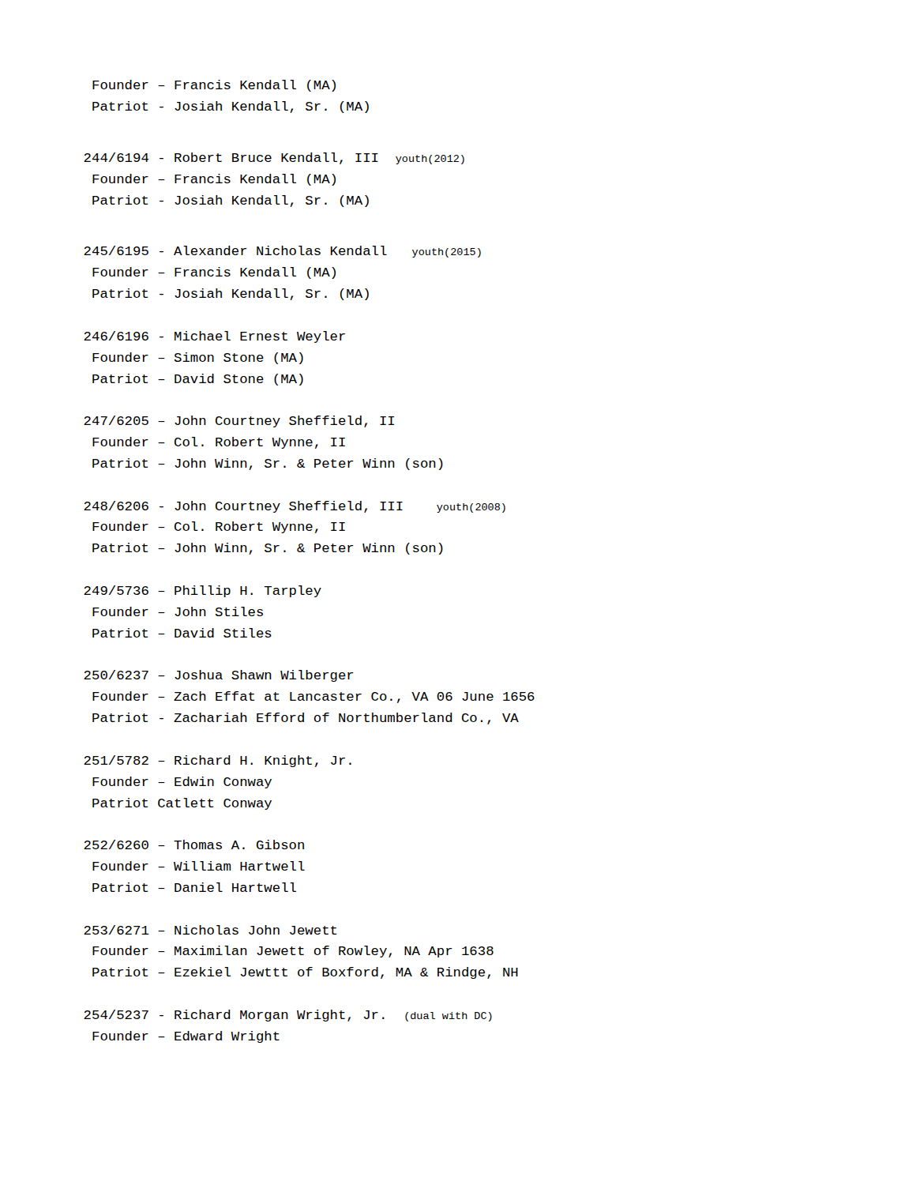Founder – Francis Kendall (MA)
Patriot - Josiah Kendall, Sr. (MA)
244/6194 - Robert Bruce Kendall, III youth(2012)
Founder – Francis Kendall (MA)
Patriot - Josiah Kendall, Sr. (MA)
245/6195 - Alexander Nicholas Kendall youth(2015)
Founder – Francis Kendall (MA)
Patriot - Josiah Kendall, Sr. (MA)
246/6196 - Michael Ernest Weyler
Founder – Simon Stone (MA)
Patriot – David Stone (MA)
247/6205 – John Courtney Sheffield, II
Founder – Col. Robert Wynne, II
Patriot – John Winn, Sr. & Peter Winn (son)
248/6206 - John Courtney Sheffield, III youth(2008)
Founder – Col. Robert Wynne, II
Patriot – John Winn, Sr. & Peter Winn (son)
249/5736 – Phillip H. Tarpley
Founder – John Stiles
Patriot – David Stiles
250/6237 – Joshua Shawn Wilberger
Founder – Zach Effat at Lancaster Co., VA 06 June 1656
Patriot - Zachariah Efford of Northumberland Co., VA
251/5782 – Richard H. Knight, Jr.
Founder – Edwin Conway
Patriot Catlett Conway
252/6260 – Thomas A. Gibson
Founder – William Hartwell
Patriot – Daniel Hartwell
253/6271 – Nicholas John Jewett
Founder – Maximilan Jewett of Rowley, NA Apr 1638
Patriot – Ezekiel Jewttt of Boxford, MA & Rindge, NH
254/5237 - Richard Morgan Wright, Jr. (dual with DC)
Founder – Edward Wright